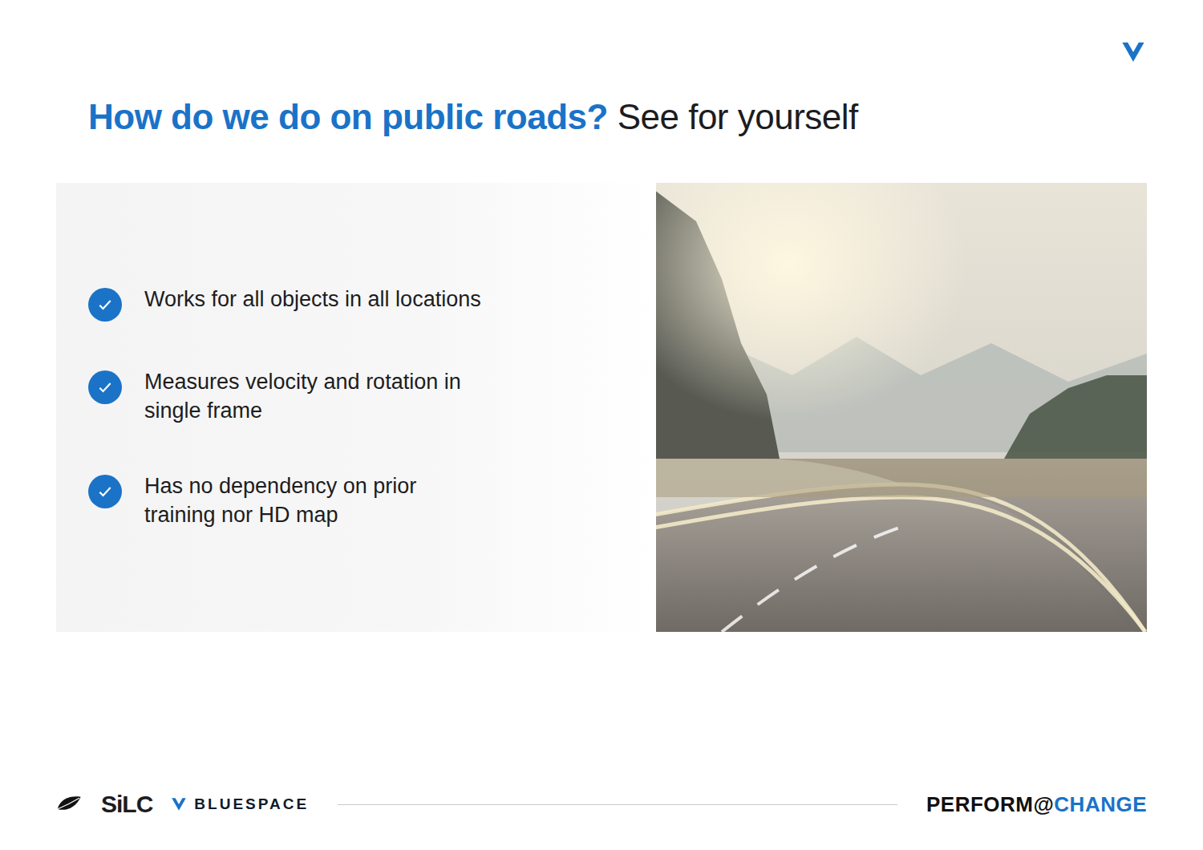How do we do on public roads? See for yourself
Works for all objects in all locations
Measures velocity and rotation in single frame
Has no dependency on prior training nor HD map
SiLC BLUESPACE
PERFORM@CHANGE